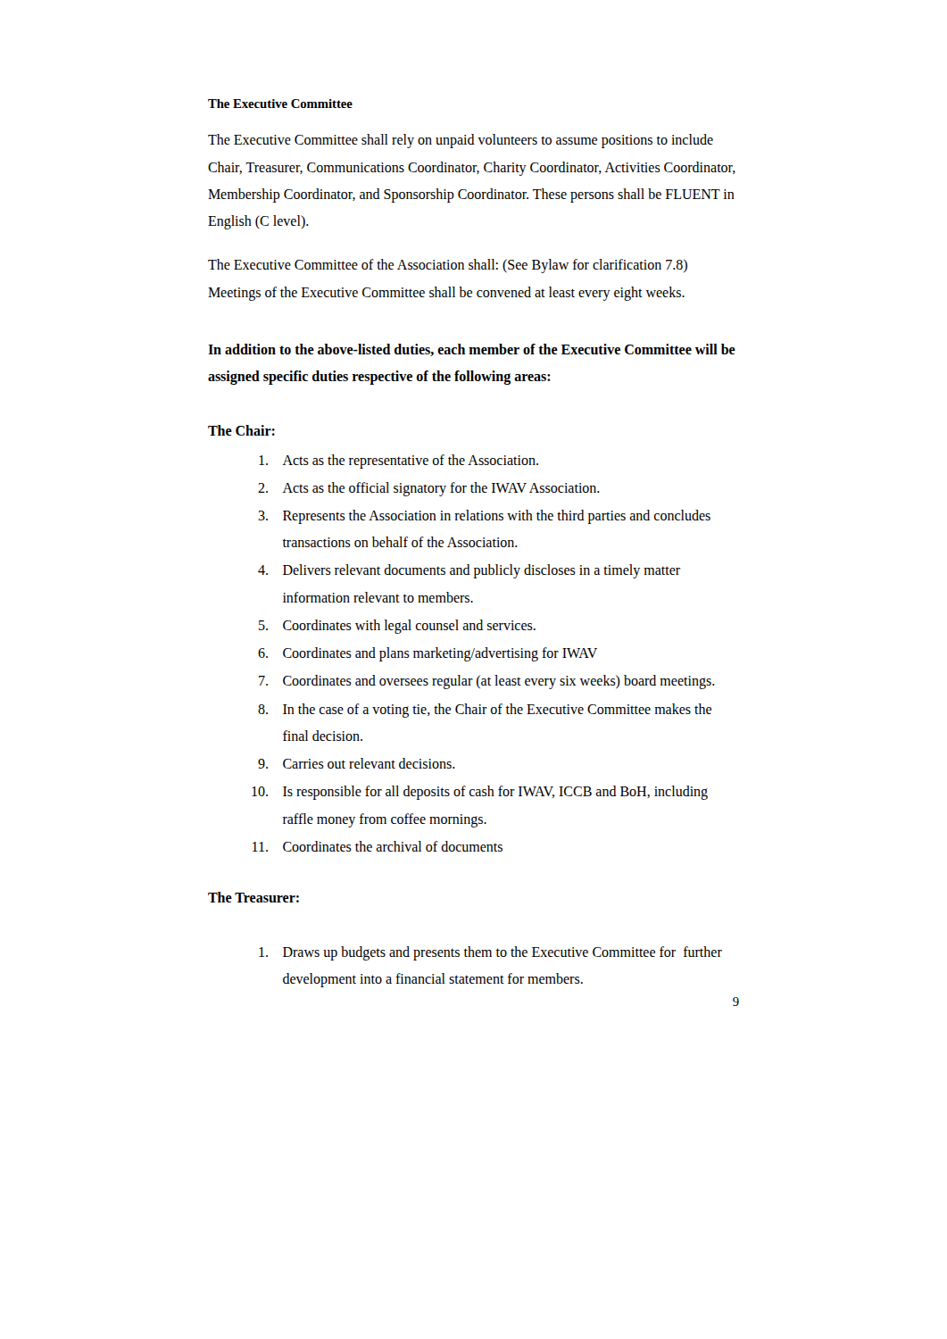The Executive Committee
The Executive Committee shall rely on unpaid volunteers to assume positions to include Chair, Treasurer, Communications Coordinator, Charity Coordinator, Activities Coordinator, Membership Coordinator, and Sponsorship Coordinator. These persons shall be FLUENT in English (C level).
The Executive Committee of the Association shall: (See Bylaw for clarification 7.8)
Meetings of the Executive Committee shall be convened at least every eight weeks.
In addition to the above-listed duties, each member of the Executive Committee will be assigned specific duties respective of the following areas:
The Chair:
Acts as the representative of the Association.
Acts as the official signatory for the IWAV Association.
Represents the Association in relations with the third parties and concludes transactions on behalf of the Association.
Delivers relevant documents and publicly discloses in a timely matter information relevant to members.
Coordinates with legal counsel and services.
Coordinates and plans marketing/advertising for IWAV
Coordinates and oversees regular (at least every six weeks) board meetings.
In the case of a voting tie, the Chair of the Executive Committee makes the final decision.
Carries out relevant decisions.
Is responsible for all deposits of cash for IWAV, ICCB and BoH, including raffle money from coffee mornings.
Coordinates the archival of documents
The Treasurer:
Draws up budgets and presents them to the Executive Committee for further development into a financial statement for members.
9